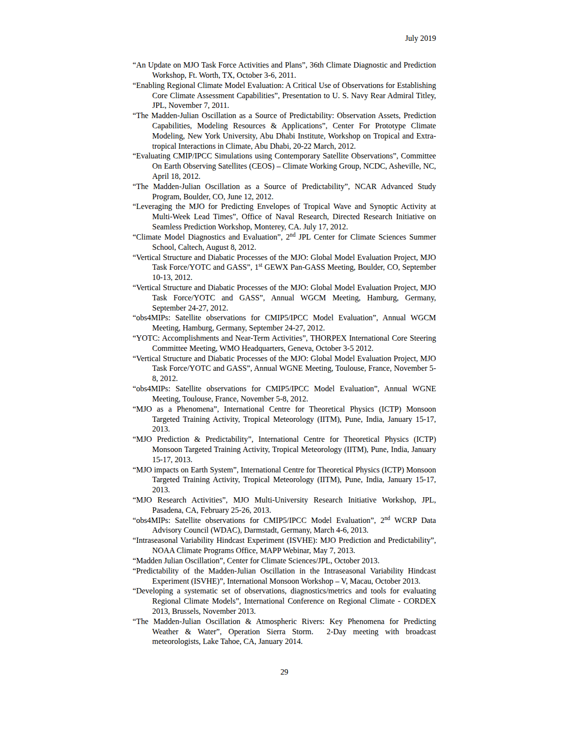July 2019
“An Update on MJO Task Force Activities and Plans”, 36th Climate Diagnostic and Prediction Workshop, Ft. Worth, TX, October 3-6, 2011.
“Enabling Regional Climate Model Evaluation: A Critical Use of Observations for Establishing Core Climate Assessment Capabilities”, Presentation to U. S. Navy Rear Admiral Titley, JPL, November 7, 2011.
“The Madden-Julian Oscillation as a Source of Predictability: Observation Assets, Prediction Capabilities, Modeling Resources & Applications”, Center For Prototype Climate Modeling, New York University, Abu Dhabi Institute, Workshop on Tropical and Extra-tropical Interactions in Climate, Abu Dhabi, 20-22 March, 2012.
“Evaluating CMIP/IPCC Simulations using Contemporary Satellite Observations”, Committee On Earth Observing Satellites (CEOS) – Climate Working Group, NCDC, Asheville, NC, April 18, 2012.
“The Madden-Julian Oscillation as a Source of Predictability”, NCAR Advanced Study Program, Boulder, CO, June 12, 2012.
“Leveraging the MJO for Predicting Envelopes of Tropical Wave and Synoptic Activity at Multi-Week Lead Times”, Office of Naval Research, Directed Research Initiative on Seamless Prediction Workshop, Monterey, CA. July 17, 2012.
“Climate Model Diagnostics and Evaluation”, 2nd JPL Center for Climate Sciences Summer School, Caltech, August 8, 2012.
“Vertical Structure and Diabatic Processes of the MJO: Global Model Evaluation Project, MJO Task Force/YOTC and GASS”, 1st GEWX Pan-GASS Meeting, Boulder, CO, September 10-13, 2012.
“Vertical Structure and Diabatic Processes of the MJO: Global Model Evaluation Project, MJO Task Force/YOTC and GASS”, Annual WGCM Meeting, Hamburg, Germany, September 24-27, 2012.
“obs4MIPs: Satellite observations for CMIP5/IPCC Model Evaluation”, Annual WGCM Meeting, Hamburg, Germany, September 24-27, 2012.
“YOTC: Accomplishments and Near-Term Activities”, THORPEX International Core Steering Committee Meeting, WMO Headquarters, Geneva, October 3-5 2012.
“Vertical Structure and Diabatic Processes of the MJO: Global Model Evaluation Project, MJO Task Force/YOTC and GASS”, Annual WGNE Meeting, Toulouse, France, November 5-8, 2012.
“obs4MIPs: Satellite observations for CMIP5/IPCC Model Evaluation”, Annual WGNE Meeting, Toulouse, France, November 5-8, 2012.
“MJO as a Phenomena”, International Centre for Theoretical Physics (ICTP) Monsoon Targeted Training Activity, Tropical Meteorology (IITM), Pune, India, January 15-17, 2013.
“MJO Prediction & Predictability”, International Centre for Theoretical Physics (ICTP) Monsoon Targeted Training Activity, Tropical Meteorology (IITM), Pune, India, January 15-17, 2013.
“MJO impacts on Earth System”, International Centre for Theoretical Physics (ICTP) Monsoon Targeted Training Activity, Tropical Meteorology (IITM), Pune, India, January 15-17, 2013.
“MJO Research Activities”, MJO Multi-University Research Initiative Workshop, JPL, Pasadena, CA, February 25-26, 2013.
“obs4MIPs: Satellite observations for CMIP5/IPCC Model Evaluation”, 2nd WCRP Data Advisory Council (WDAC), Darmstadt, Germany, March 4-6, 2013.
“Intraseasonal Variability Hindcast Experiment (ISVHE): MJO Prediction and Predictability”, NOAA Climate Programs Office, MAPP Webinar, May 7, 2013.
“Madden Julian Oscillation”, Center for Climate Sciences/JPL, October 2013.
“Predictability of the Madden-Julian Oscillation in the Intraseasonal Variability Hindcast Experiment (ISVHE)”, International Monsoon Workshop – V, Macau, October 2013.
“Developing a systematic set of observations, diagnostics/metrics and tools for evaluating Regional Climate Models”, International Conference on Regional Climate - CORDEX 2013, Brussels, November 2013.
“The Madden-Julian Oscillation & Atmospheric Rivers: Key Phenomena for Predicting Weather & Water”, Operation Sierra Storm. 2-Day meeting with broadcast meteorologists, Lake Tahoe, CA, January 2014.
29